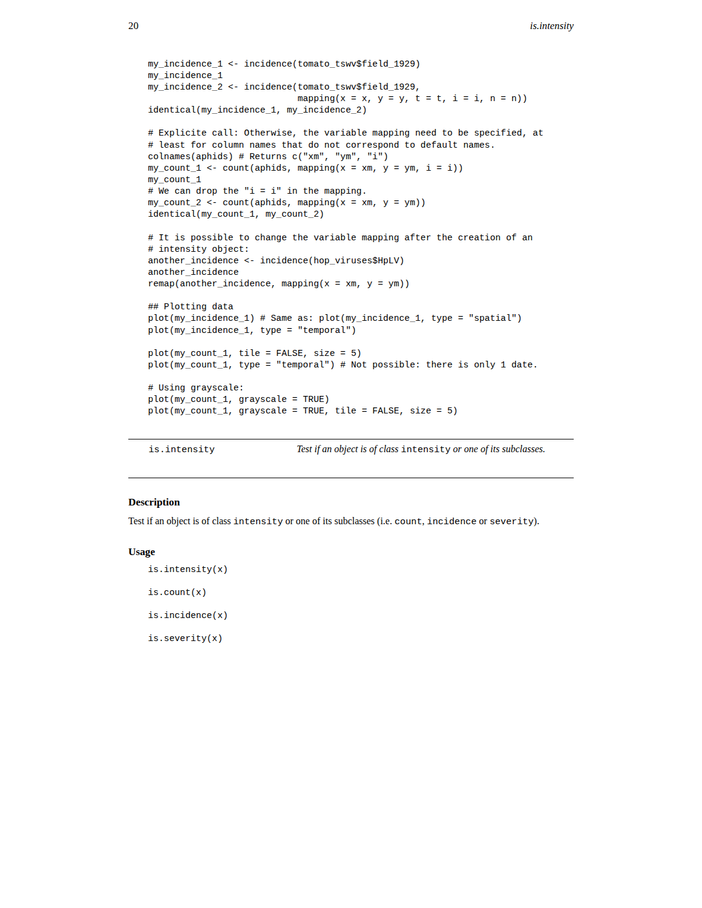20 is.intensity
my_incidence_1 <- incidence(tomato_tswv$field_1929)
my_incidence_1
my_incidence_2 <- incidence(tomato_tswv$field_1929,
                            mapping(x = x, y = y, t = t, i = i, n = n))
identical(my_incidence_1, my_incidence_2)

# Explicite call: Otherwise, the variable mapping need to be specified, at
# least for column names that do not correspond to default names.
colnames(aphids) # Returns c("xm", "ym", "i")
my_count_1 <- count(aphids, mapping(x = xm, y = ym, i = i))
my_count_1
# We can drop the "i = i" in the mapping.
my_count_2 <- count(aphids, mapping(x = xm, y = ym))
identical(my_count_1, my_count_2)

# It is possible to change the variable mapping after the creation of an
# intensity object:
another_incidence <- incidence(hop_viruses$HpLV)
another_incidence
remap(another_incidence, mapping(x = xm, y = ym))

## Plotting data
plot(my_incidence_1) # Same as: plot(my_incidence_1, type = "spatial")
plot(my_incidence_1, type = "temporal")

plot(my_count_1, tile = FALSE, size = 5)
plot(my_count_1, type = "temporal") # Not possible: there is only 1 date.

# Using grayscale:
plot(my_count_1, grayscale = TRUE)
plot(my_count_1, grayscale = TRUE, tile = FALSE, size = 5)
is.intensity Test if an object is of class intensity or one of its subclasses.
Description
Test if an object is of class intensity or one of its subclasses (i.e. count, incidence or severity).
Usage
is.intensity(x)

is.count(x)

is.incidence(x)

is.severity(x)